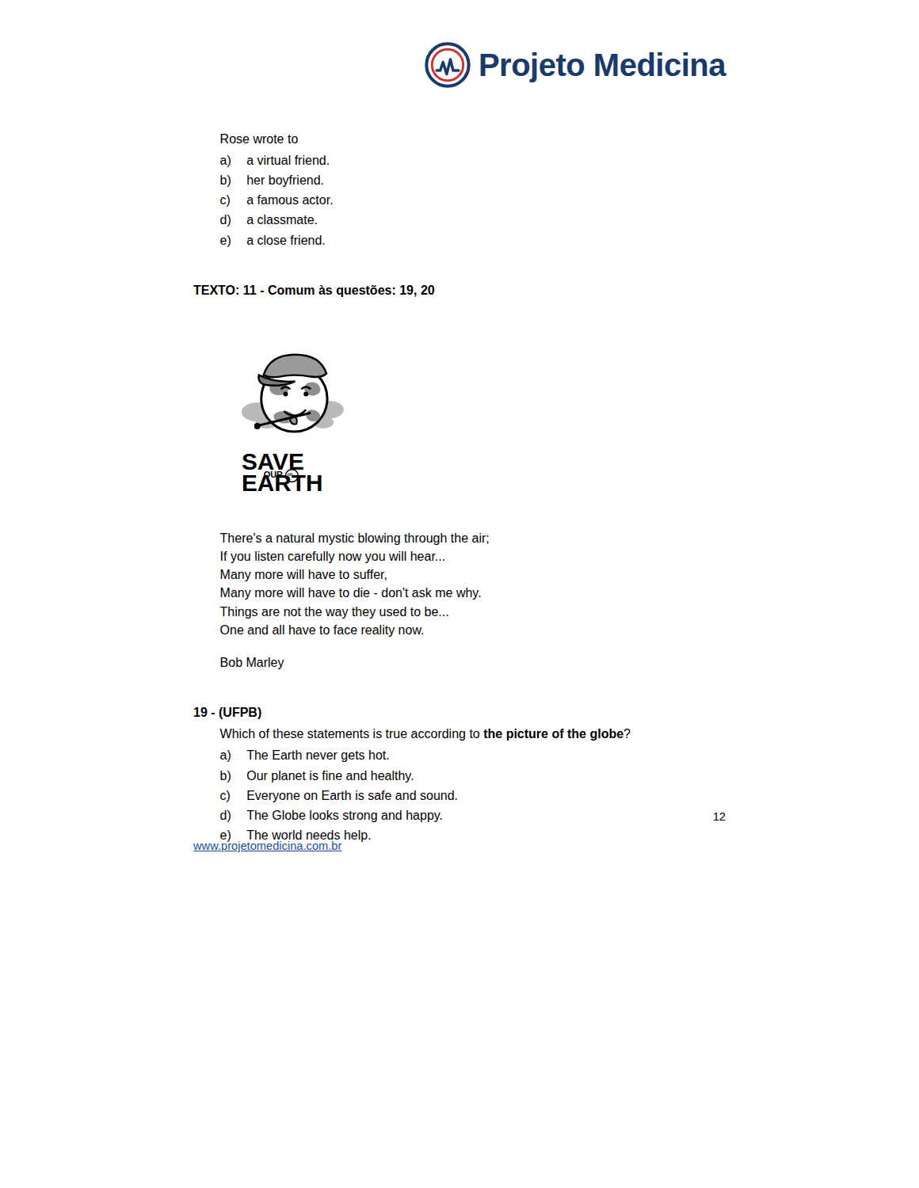Projeto Medicina
Rose wrote to
a) a virtual friend.
b) her boyfriend.
c) a famous actor.
d) a classmate.
e) a close friend.
TEXTO: 11 - Comum às questões: 19, 20
SAVE EARTH OUR
There's a natural mystic blowing through the air;
If you listen carefully now you will hear...
Many more will have to suffer,
Many more will have to die - don't ask me why.
Things are not the way they used to be...
One and all have to face reality now.
Bob Marley
19 - (UFPB)
Which of these statements is true according to the picture of the globe?
a) The Earth never gets hot.
b) Our planet is fine and healthy.
c) Everyone on Earth is safe and sound.
d) The Globe looks strong and happy.
e) The world needs help.
12
www.projetomedicina.com.br